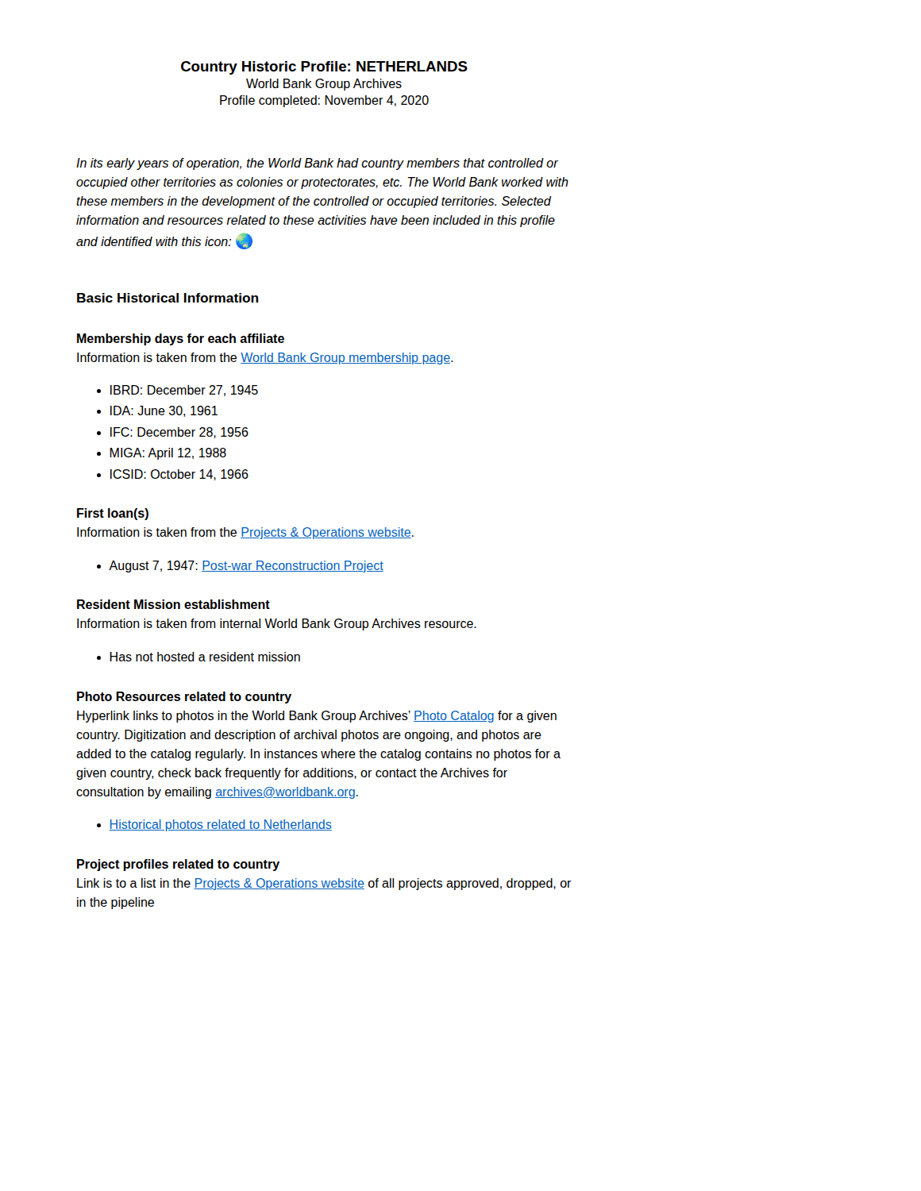Country Historic Profile: NETHERLANDS
World Bank Group Archives
Profile completed: November 4, 2020
In its early years of operation, the World Bank had country members that controlled or occupied other territories as colonies or protectorates, etc. The World Bank worked with these members in the development of the controlled or occupied territories. Selected information and resources related to these activities have been included in this profile and identified with this icon: 🌏
Basic Historical Information
Membership days for each affiliate
Information is taken from the World Bank Group membership page.
IBRD: December 27, 1945
IDA: June 30, 1961
IFC: December 28, 1956
MIGA: April 12, 1988
ICSID: October 14, 1966
First loan(s)
Information is taken from the Projects & Operations website.
August 7, 1947: Post-war Reconstruction Project
Resident Mission establishment
Information is taken from internal World Bank Group Archives resource.
Has not hosted a resident mission
Photo Resources related to country
Hyperlink links to photos in the World Bank Group Archives’ Photo Catalog for a given country. Digitization and description of archival photos are ongoing, and photos are added to the catalog regularly. In instances where the catalog contains no photos for a given country, check back frequently for additions, or contact the Archives for consultation by emailing archives@worldbank.org.
Historical photos related to Netherlands
Project profiles related to country
Link is to a list in the Projects & Operations website of all projects approved, dropped, or in the pipeline